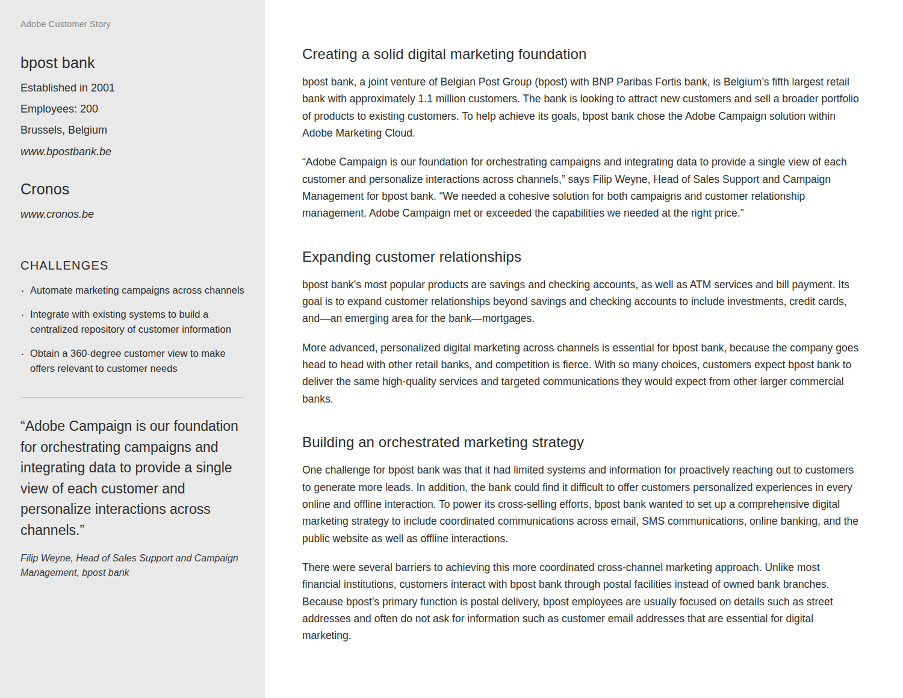Adobe Customer Story
bpost bank
Established in 2001
Employees: 200
Brussels, Belgium
www.bpostbank.be
Cronos
www.cronos.be
CHALLENGES
Automate marketing campaigns across channels
Integrate with existing systems to build a centralized repository of customer information
Obtain a 360-degree customer view to make offers relevant to customer needs
“Adobe Campaign is our foundation for orchestrating campaigns and integrating data to provide a single view of each customer and personalize interactions across channels.”
Filip Weyne, Head of Sales Support and Campaign Management, bpost bank
Creating a solid digital marketing foundation
bpost bank, a joint venture of Belgian Post Group (bpost) with BNP Paribas Fortis bank, is Belgium’s fifth largest retail bank with approximately 1.1 million customers. The bank is looking to attract new customers and sell a broader portfolio of products to existing customers. To help achieve its goals, bpost bank chose the Adobe Campaign solution within Adobe Marketing Cloud.
“Adobe Campaign is our foundation for orchestrating campaigns and integrating data to provide a single view of each customer and personalize interactions across channels,” says Filip Weyne, Head of Sales Support and Campaign Management for bpost bank. “We needed a cohesive solution for both campaigns and customer relationship management. Adobe Campaign met or exceeded the capabilities we needed at the right price.”
Expanding customer relationships
bpost bank’s most popular products are savings and checking accounts, as well as ATM services and bill payment. Its goal is to expand customer relationships beyond savings and checking accounts to include investments, credit cards, and—an emerging area for the bank—mortgages.
More advanced, personalized digital marketing across channels is essential for bpost bank, because the company goes head to head with other retail banks, and competition is fierce. With so many choices, customers expect bpost bank to deliver the same high-quality services and targeted communications they would expect from other larger commercial banks.
Building an orchestrated marketing strategy
One challenge for bpost bank was that it had limited systems and information for proactively reaching out to customers to generate more leads. In addition, the bank could find it difficult to offer customers personalized experiences in every online and offline interaction. To power its cross-selling efforts, bpost bank wanted to set up a comprehensive digital marketing strategy to include coordinated communications across email, SMS communications, online banking, and the public website as well as offline interactions.
There were several barriers to achieving this more coordinated cross-channel marketing approach. Unlike most financial institutions, customers interact with bpost bank through postal facilities instead of owned bank branches. Because bpost’s primary function is postal delivery, bpost employees are usually focused on details such as street addresses and often do not ask for information such as customer email addresses that are essential for digital marketing.